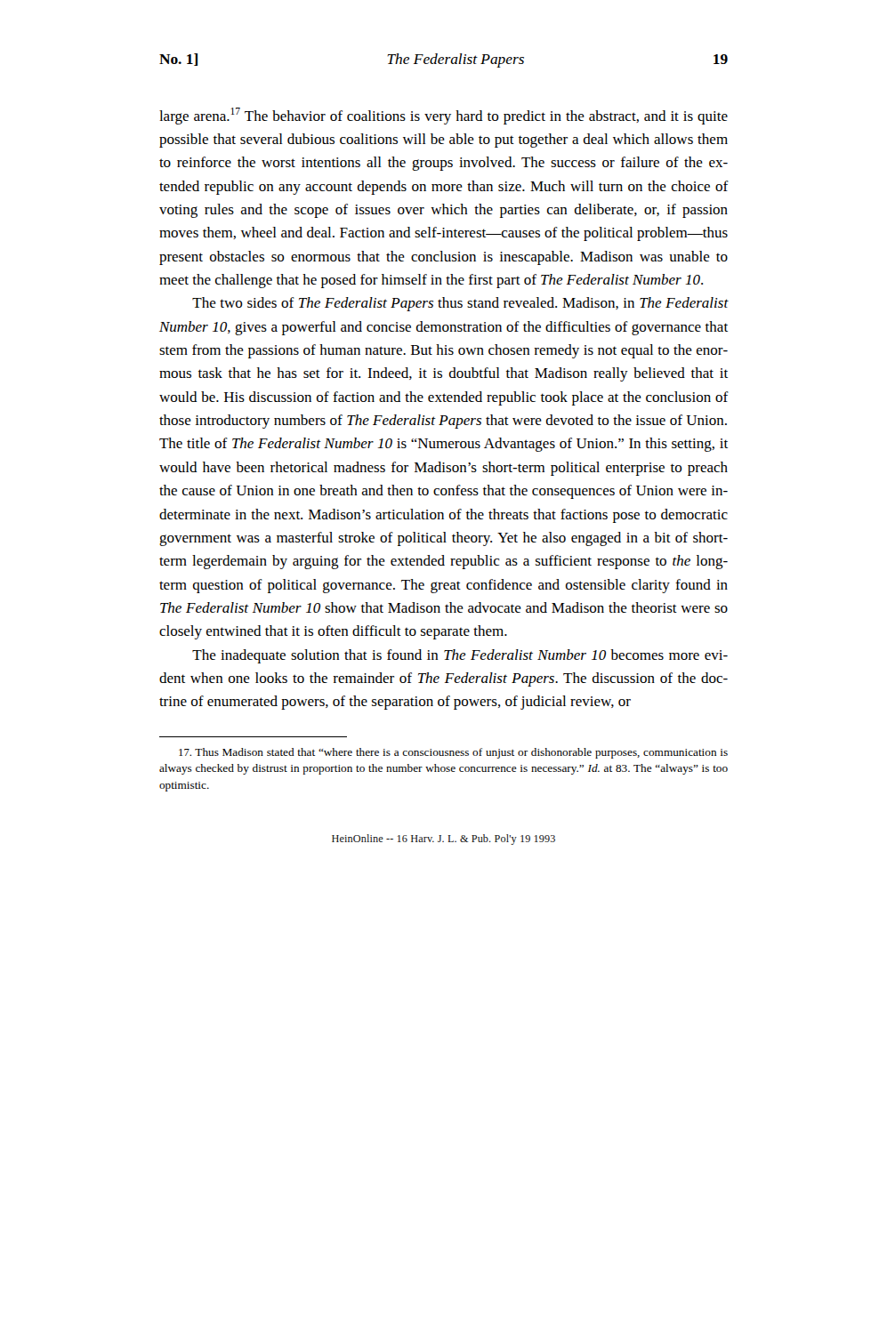No. 1] The Federalist Papers 19
large arena.17 The behavior of coalitions is very hard to predict in the abstract, and it is quite possible that several dubious coalitions will be able to put together a deal which allows them to reinforce the worst intentions all the groups involved. The success or failure of the extended republic on any account depends on more than size. Much will turn on the choice of voting rules and the scope of issues over which the parties can deliberate, or, if passion moves them, wheel and deal. Faction and self-interest—causes of the political problem—thus present obstacles so enormous that the conclusion is inescapable. Madison was unable to meet the challenge that he posed for himself in the first part of The Federalist Number 10.
The two sides of The Federalist Papers thus stand revealed. Madison, in The Federalist Number 10, gives a powerful and concise demonstration of the difficulties of governance that stem from the passions of human nature. But his own chosen remedy is not equal to the enormous task that he has set for it. Indeed, it is doubtful that Madison really believed that it would be. His discussion of faction and the extended republic took place at the conclusion of those introductory numbers of The Federalist Papers that were devoted to the issue of Union. The title of The Federalist Number 10 is “Numerous Advantages of Union.” In this setting, it would have been rhetorical madness for Madison’s short-term political enterprise to preach the cause of Union in one breath and then to confess that the consequences of Union were indeterminate in the next. Madison’s articulation of the threats that factions pose to democratic government was a masterful stroke of political theory. Yet he also engaged in a bit of short-term legerdemain by arguing for the extended republic as a sufficient response to the long-term question of political governance. The great confidence and ostensible clarity found in The Federalist Number 10 show that Madison the advocate and Madison the theorist were so closely entwined that it is often difficult to separate them.
The inadequate solution that is found in The Federalist Number 10 becomes more evident when one looks to the remainder of The Federalist Papers. The discussion of the doctrine of enumerated powers, of the separation of powers, of judicial review, or
17. Thus Madison stated that “where there is a consciousness of unjust or dishonorable purposes, communication is always checked by distrust in proportion to the number whose concurrence is necessary.” Id. at 83. The “always” is too optimistic.
HeinOnline -- 16 Harv. J. L. & Pub. Pol'y 19 1993